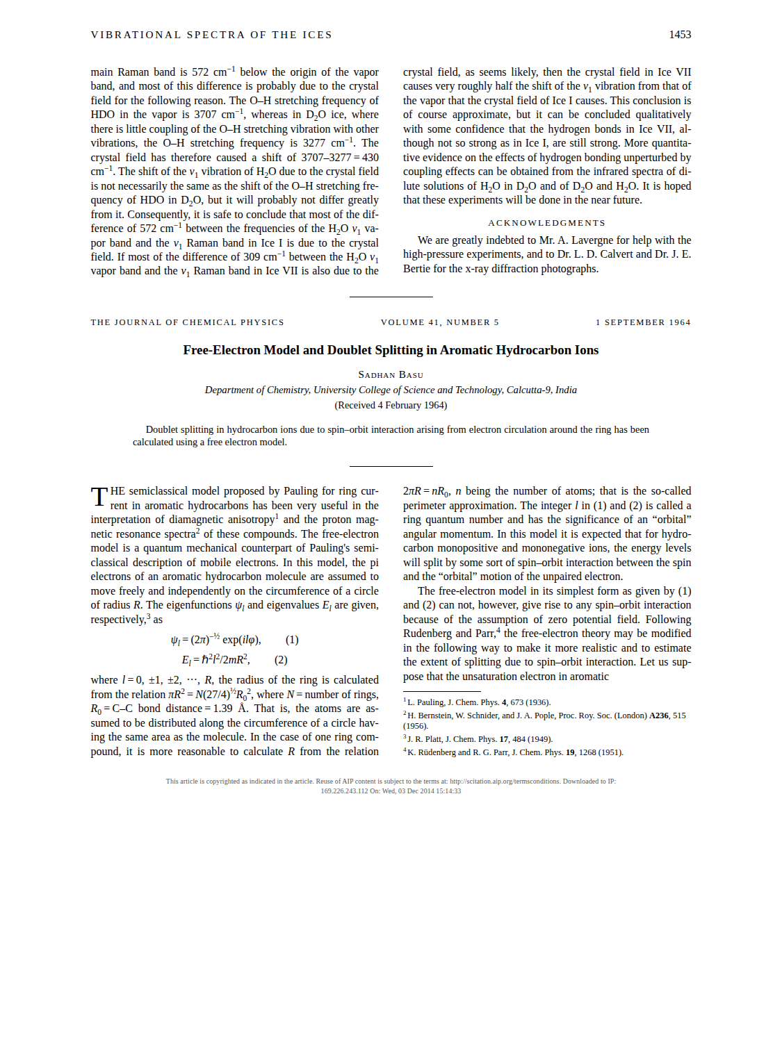Vibrational Spectra of the Ices 1453
main Raman band is 572 cm−1 below the origin of the vapor band, and most of this difference is probably due to the crystal field for the following reason. The O–H stretching frequency of HDO in the vapor is 3707 cm−1, whereas in D2O ice, where there is little coupling of the O–H stretching vibration with other vibrations, the O–H stretching frequency is 3277 cm−1. The crystal field has therefore caused a shift of 3707–3277 = 430 cm−1. The shift of the ν1 vibration of H2O due to the crystal field is not necessarily the same as the shift of the O–H stretching frequency of HDO in D2O, but it will probably not differ greatly from it. Consequently, it is safe to conclude that most of the difference of 572 cm−1 between the frequencies of the H2O ν1 vapor band and the ν1 Raman band in Ice I is due to the crystal field. If most of the difference of 309 cm−1 between the H2O ν1 vapor band and the ν1 Raman band in Ice VII is also due to the crystal field, as seems likely, then the crystal field in Ice VII causes very roughly half the shift of the ν1 vibration from that of the vapor that the crystal field of Ice I causes. This conclusion is of course approximate, but it can be concluded qualitatively with some confidence that the hydrogen bonds in Ice VII, although not so strong as in Ice I, are still strong. More quantitative evidence on the effects of hydrogen bonding unperturbed by coupling effects can be obtained from the infrared spectra of dilute solutions of H2O in D2O and of D2O and H2O. It is hoped that these experiments will be done in the near future.
Acknowledgments
We are greatly indebted to Mr. A. Lavergne for help with the high-pressure experiments, and to Dr. L. D. Calvert and Dr. J. E. Bertie for the x-ray diffraction photographs.
The Journal of Chemical Physics Volume 41, Number 5 1 September 1964
Free-Electron Model and Doublet Splitting in Aromatic Hydrocarbon Ions
Sadhan Basu
Department of Chemistry, University College of Science and Technology, Calcutta-9, India
(Received 4 February 1964)
Doublet splitting in hydrocarbon ions due to spin–orbit interaction arising from electron circulation around the ring has been calculated using a free electron model.
THE semiclassical model proposed by Pauling for ring current in aromatic hydrocarbons has been very useful in the interpretation of diamagnetic anisotropy1 and the proton magnetic resonance spectra2 of these compounds. The free-electron model is a quantum mechanical counterpart of Pauling's semiclassical description of mobile electrons. In this model, the pi electrons of an aromatic hydrocarbon molecule are assumed to move freely and independently on the circumference of a circle of radius R. The eigenfunctions ψl and eigenvalues El are given, respectively,3 as
ψl = (2π)−½ exp(ilφ), (1)
El = ℏ2l2/2mR2, (2)
where l = 0, ±1, ±2, ···, R, the radius of the ring is calculated from the relation πR2 = N(27/4)½R02, where N = number of rings, R0 = C–C bond distance = 1.39 Å. That is, the atoms are assumed to be distributed along the circumference of a circle having the same area as the molecule. In the case of one ring compound, it is more reasonable to calculate R from the relation 2πR = nR0, n being the number of atoms; that is the so-called perimeter approximation. The integer l in (1) and (2) is called a ring quantum number and has the significance of an “orbital” angular momentum. In this model it is expected that for hydrocarbon monopositive and mononegative ions, the energy levels will split by some sort of spin–orbit interaction between the spin and the “orbital” motion of the unpaired electron.
The free-electron model in its simplest form as given by (1) and (2) can not, however, give rise to any spin–orbit interaction because of the assumption of zero potential field. Following Rudenberg and Parr,4 the free-electron theory may be modified in the following way to make it more realistic and to estimate the extent of splitting due to spin–orbit interaction. Let us suppose that the unsaturation electron in aromatic
1 L. Pauling, J. Chem. Phys. 4, 673 (1936).
2 H. Bernstein, W. Schnider, and J. A. Pople, Proc. Roy. Soc. (London) A236, 515 (1956).
3 J. R. Platt, J. Chem. Phys. 17, 484 (1949).
4 K. Rüdenberg and R. G. Parr, J. Chem. Phys. 19, 1268 (1951).
This article is copyrighted as indicated in the article. Reuse of AIP content is subject to the terms at: http://scitation.aip.org/termsconditions. Downloaded to IP:
169.226.243.112 On: Wed, 03 Dec 2014 15:14:33